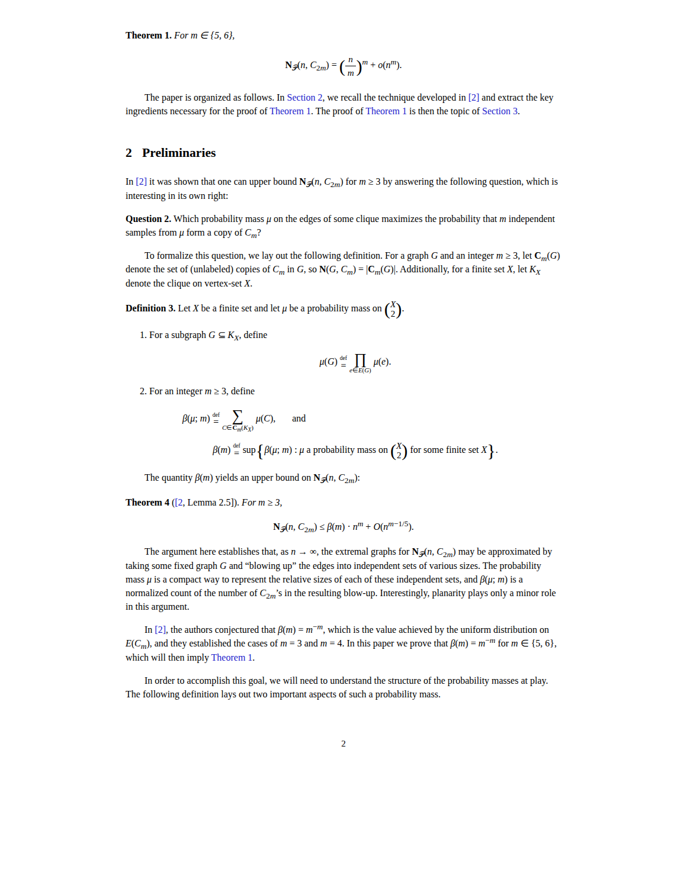Theorem 1. For m ∈ {5, 6},
N𝒫(n, C2m) = (nm)m + o(nm).
The paper is organized as follows. In Section 2, we recall the technique developed in [2] and extract the key ingredients necessary for the proof of Theorem 1. The proof of Theorem 1 is then the topic of Section 3.
2 Preliminaries
In [2] it was shown that one can upper bound N𝒫(n, C2m) for m ≥ 3 by answering the following question, which is interesting in its own right:
Question 2. Which probability mass μ on the edges of some clique maximizes the probability that m independent samples from μ form a copy of Cm?
To formalize this question, we lay out the following definition. For a graph G and an integer m ≥ 3, let Cm(G) denote the set of (unlabeled) copies of Cm in G, so N(G, Cm) = |Cm(G)|. Additionally, for a finite set X, let KX denote the clique on vertex-set X.
Definition 3. Let X be a finite set and let μ be a probability mass on (X 2).
For a subgraph G ⊆ KX, define
μ(G) def= ∏e∈E(G) μ(e).
For an integer m ≥ 3, define
β(μ; m) def= ∑C∈Cm(KX) μ(C), and
β(m) def= sup{β(μ; m) : μ a probability mass on (X 2) for some finite set X}.
The quantity β(m) yields an upper bound on N𝒫(n, C2m):
Theorem 4 ([2, Lemma 2.5]). For m ≥ 3,
N𝒫(n, C2m) ≤ β(m) · nm + O(nm−1/5).
The argument here establishes that, as n → ∞, the extremal graphs for N𝒫(n, C2m) may be approximated by taking some fixed graph G and “blowing up” the edges into independent sets of various sizes. The probability mass μ is a compact way to represent the relative sizes of each of these independent sets, and β(μ; m) is a normalized count of the number of C2m’s in the resulting blow-up. Interestingly, planarity plays only a minor role in this argument.
In [2], the authors conjectured that β(m) = m−m, which is the value achieved by the uniform distribution on E(Cm), and they established the cases of m = 3 and m = 4. In this paper we prove that β(m) = m−m for m ∈ {5, 6}, which will then imply Theorem 1.
In order to accomplish this goal, we will need to understand the structure of the probability masses at play. The following definition lays out two important aspects of such a probability mass.
2